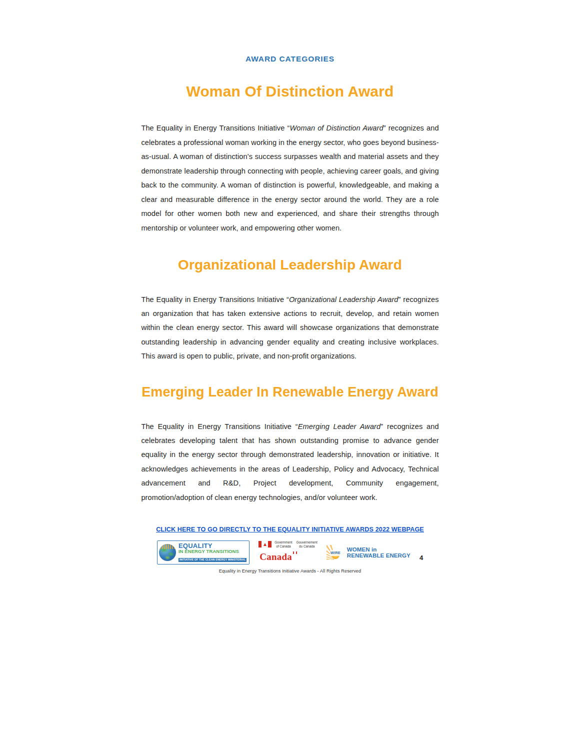Award Categories
Woman Of Distinction Award
The Equality in Energy Transitions Initiative “Woman of Distinction Award” recognizes and celebrates a professional woman working in the energy sector, who goes beyond business-as-usual. A woman of distinction’s success surpasses wealth and material assets and they demonstrate leadership through connecting with people, achieving career goals, and giving back to the community. A woman of distinction is powerful, knowledgeable, and making a clear and measurable difference in the energy sector around the world. They are a role model for other women both new and experienced, and share their strengths through mentorship or volunteer work, and empowering other women.
Organizational Leadership Award
The Equality in Energy Transitions Initiative “Organizational Leadership Award” recognizes an organization that has taken extensive actions to recruit, develop, and retain women within the clean energy sector. This award will showcase organizations that demonstrate outstanding leadership in advancing gender equality and creating inclusive workplaces. This award is open to public, private, and non-profit organizations.
Emerging Leader In Renewable Energy Award
The Equality in Energy Transitions Initiative “Emerging Leader Award” recognizes and celebrates developing talent that has shown outstanding promise to advance gender equality in the energy sector through demonstrated leadership, innovation or initiative. It acknowledges achievements in the areas of Leadership, Policy and Advocacy, Technical advancement and R&D, Project development, Community engagement, promotion/adoption of clean energy technologies, and/or volunteer work.
CLICK HERE TO GO DIRECTLY TO THE EQUALITY INITIATIVE AWARDS 2022 WEBPAGE
EQUALITY
IN ENERGY TRANSITIONS
INITIATIVE OF THE CLEAN ENERGY MINISTERIAL
Government
of Canada Gouvernement
du Canada
Canada
WiRE
WOMEN in
RENEWABLE ENERGY
4
Equality in Energy Transitions Initiative Awards - All Rights Reserved